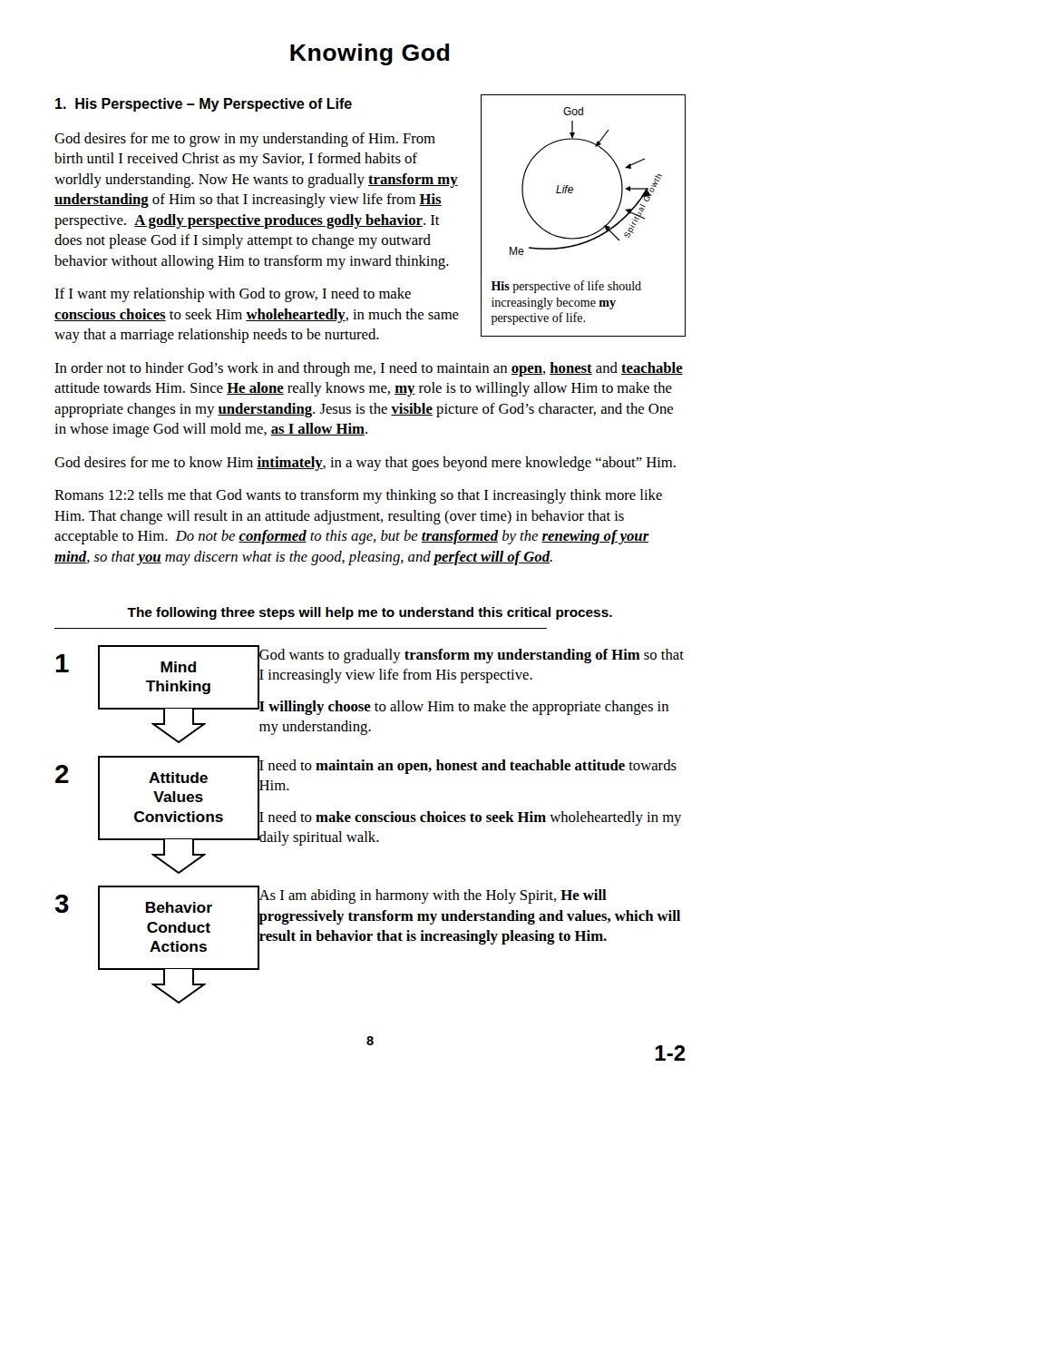Knowing God
God Me Life Spiritual Growth
His perspective of life should increasingly become my perspective of life.
1. His Perspective – My Perspective of Life
God desires for me to grow in my understanding of Him. From birth until I received Christ as my Savior, I formed habits of worldly understanding. Now He wants to gradually transform my understanding of Him so that I increasingly view life from His perspective. A godly perspective produces godly behavior. It does not please God if I simply attempt to change my outward behavior without allowing Him to transform my inward thinking.
If I want my relationship with God to grow, I need to make conscious choices to seek Him wholeheartedly, in much the same way that a marriage relationship needs to be nurtured.
In order not to hinder God’s work in and through me, I need to maintain an open, honest and teachable attitude towards Him. Since He alone really knows me, my role is to willingly allow Him to make the appropriate changes in my understanding. Jesus is the visible picture of God’s character, and the One in whose image God will mold me, as I allow Him.
God desires for me to know Him intimately, in a way that goes beyond mere knowledge “about” Him.
Romans 12:2 tells me that God wants to transform my thinking so that I increasingly think more like Him. That change will result in an attitude adjustment, resulting (over time) in behavior that is acceptable to Him. Do not be conformed to this age, but be transformed by the renewing of your mind, so that you may discern what is the good, pleasing, and perfect will of God.
The following three steps will help me to understand this critical process.
| 1 | Mind Thinking | God wants to gradually transform my understanding of Him so that I increasingly view life from His perspective. I willingly choose to allow Him to make the appropriate changes in my understanding. |
| 2 | Attitude Values Convictions | I need to maintain an open, honest and teachable attitude towards Him. I need to make conscious choices to seek Him wholeheartedly in my daily spiritual walk. |
| 3 | Behavior Conduct Actions | As I am abiding in harmony with the Holy Spirit, He will progressively transform my understanding and values, which will result in behavior that is increasingly pleasing to Him. |
8
1-2